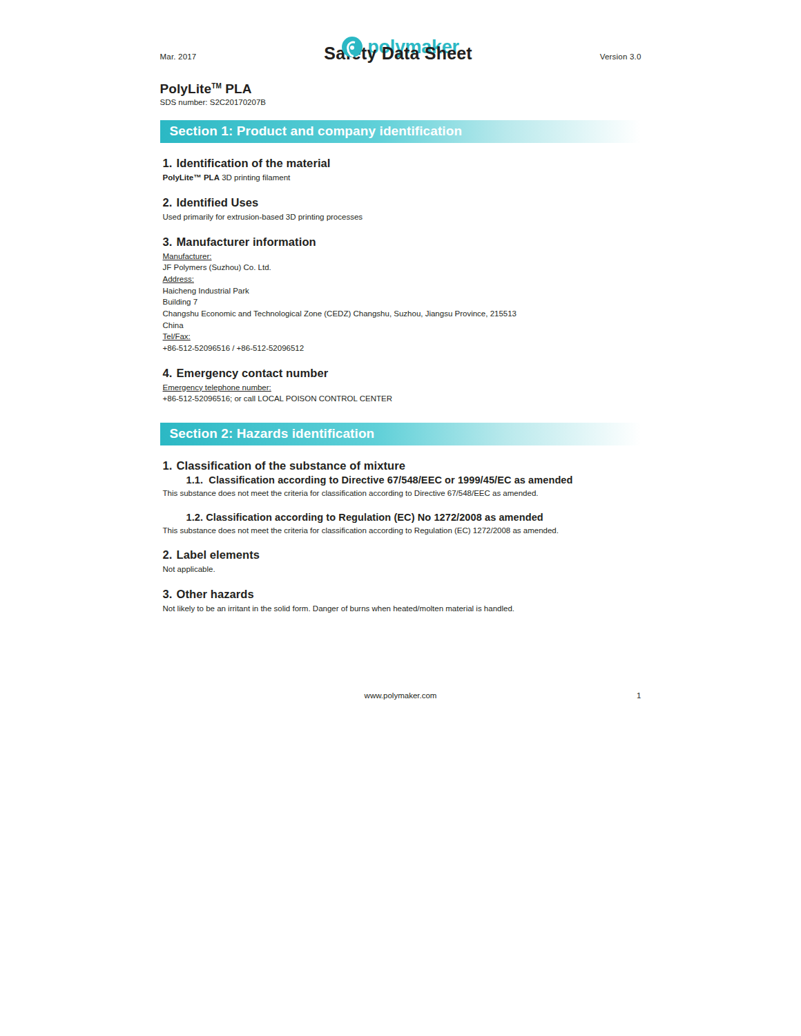polymaker
Mar. 2017
Safety Data Sheet
Version 3.0
PolyLiteTM PLA
SDS number: S2C20170207B
Section 1: Product and company identification
1. Identification of the material
PolyLite™ PLA 3D printing filament
2. Identified Uses
Used primarily for extrusion-based 3D printing processes
3. Manufacturer information
Manufacturer:
JF Polymers (Suzhou) Co. Ltd.
Address:
Haicheng Industrial Park
Building 7
Changshu Economic and Technological Zone (CEDZ) Changshu, Suzhou, Jiangsu Province, 215513
China
Tel/Fax:
+86-512-52096516 / +86-512-52096512
4. Emergency contact number
Emergency telephone number:
+86-512-52096516; or call LOCAL POISON CONTROL CENTER
Section 2: Hazards identification
1. Classification of the substance of mixture
1.1. Classification according to Directive 67/548/EEC or 1999/45/EC as amended
This substance does not meet the criteria for classification according to Directive 67/548/EEC as amended.
1.2. Classification according to Regulation (EC) No 1272/2008 as amended
This substance does not meet the criteria for classification according to Regulation (EC) 1272/2008 as amended.
2. Label elements
Not applicable.
3. Other hazards
Not likely to be an irritant in the solid form. Danger of burns when heated/molten material is handled.
www.polymaker.com 1